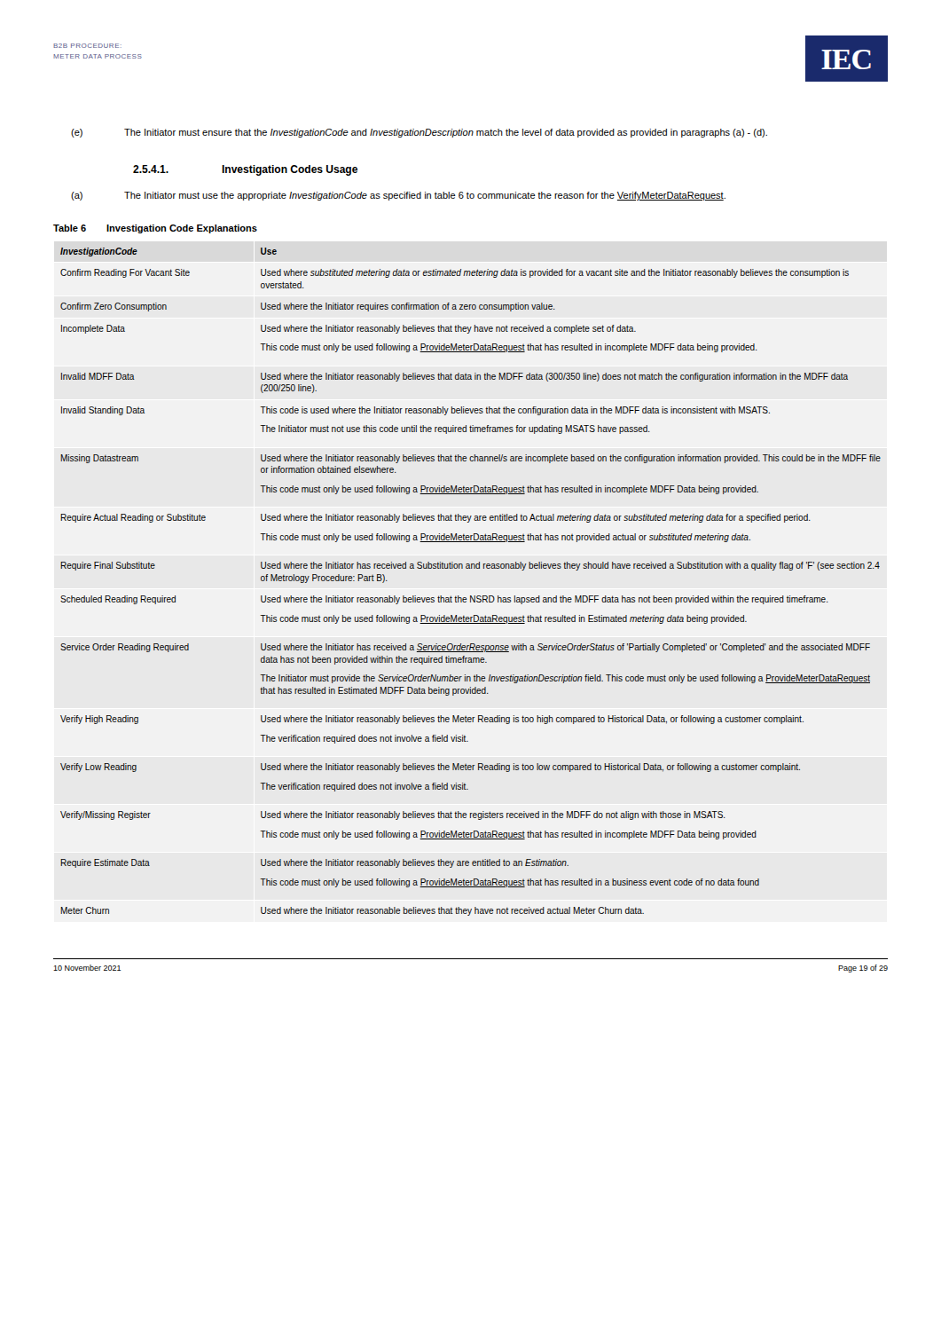B2B PROCEDURE:
METER DATA PROCESS
IEC
(e)
The Initiator must ensure that the InvestigationCode and InvestigationDescription match the level of data provided as provided in paragraphs (a) - (d).
2.5.4.1. Investigation Codes Usage
(a)
The Initiator must use the appropriate InvestigationCode as specified in table 6 to communicate the reason for the VerifyMeterDataRequest.
Table 6 Investigation Code Explanations
| InvestigationCode | Use |
| --- | --- |
| Confirm Reading For Vacant Site | Used where substituted metering data or estimated metering data is provided for a vacant site and the Initiator reasonably believes the consumption is overstated. |
| Confirm Zero Consumption | Used where the Initiator requires confirmation of a zero consumption value. |
| Incomplete Data | Used where the Initiator reasonably believes that they have not received a complete set of data. This code must only be used following a ProvideMeterDataRequest that has resulted in incomplete MDFF data being provided. |
| Invalid MDFF Data | Used where the Initiator reasonably believes that data in the MDFF data (300/350 line) does not match the configuration information in the MDFF data (200/250 line). |
| Invalid Standing Data | This code is used where the Initiator reasonably believes that the configuration data in the MDFF data is inconsistent with MSATS. The Initiator must not use this code until the required timeframes for updating MSATS have passed. |
| Missing Datastream | Used where the Initiator reasonably believes that the channel/s are incomplete based on the configuration information provided. This could be in the MDFF file or information obtained elsewhere. This code must only be used following a ProvideMeterDataRequest that has resulted in incomplete MDFF Data being provided. |
| Require Actual Reading or Substitute | Used where the Initiator reasonably believes that they are entitled to Actual metering data or substituted metering data for a specified period. This code must only be used following a ProvideMeterDataRequest that has not provided actual or substituted metering data . |
| Require Final Substitute | Used where the Initiator has received a Substitution and reasonably believes they should have received a Substitution with a quality flag of 'F' (see section 2.4 of Metrology Procedure: Part B). |
| Scheduled Reading Required | Used where the Initiator reasonably believes that the NSRD has lapsed and the MDFF data has not been provided within the required timeframe. This code must only be used following a ProvideMeterDataRequest that resulted in Estimated metering data being provided. |
| Service Order Reading Required | Used where the Initiator has received a ServiceOrderResponse with a ServiceOrderStatus of 'Partially Completed' or 'Completed' and the associated MDFF data has not been provided within the required timeframe. The Initiator must provide the ServiceOrderNumber in the InvestigationDescription field. This code must only be used following a ProvideMeterDataRequest that has resulted in Estimated MDFF Data being provided. |
| Verify High Reading | Used where the Initiator reasonably believes the Meter Reading is too high compared to Historical Data, or following a customer complaint. The verification required does not involve a field visit. |
| Verify Low Reading | Used where the Initiator reasonably believes the Meter Reading is too low compared to Historical Data, or following a customer complaint. The verification required does not involve a field visit. |
| Verify/Missing Register | Used where the Initiator reasonably believes that the registers received in the MDFF do not align with those in MSATS. This code must only be used following a ProvideMeterDataRequest that has resulted in incomplete MDFF Data being provided |
| Require Estimate Data | Used where the Initiator reasonably believes they are entitled to an Estimation . This code must only be used following a ProvideMeterDataRequest that has resulted in a business event code of no data found |
| Meter Churn | Used where the Initiator reasonable believes that they have not received actual Meter Churn data. |
10 November 2021
Page 19 of 29